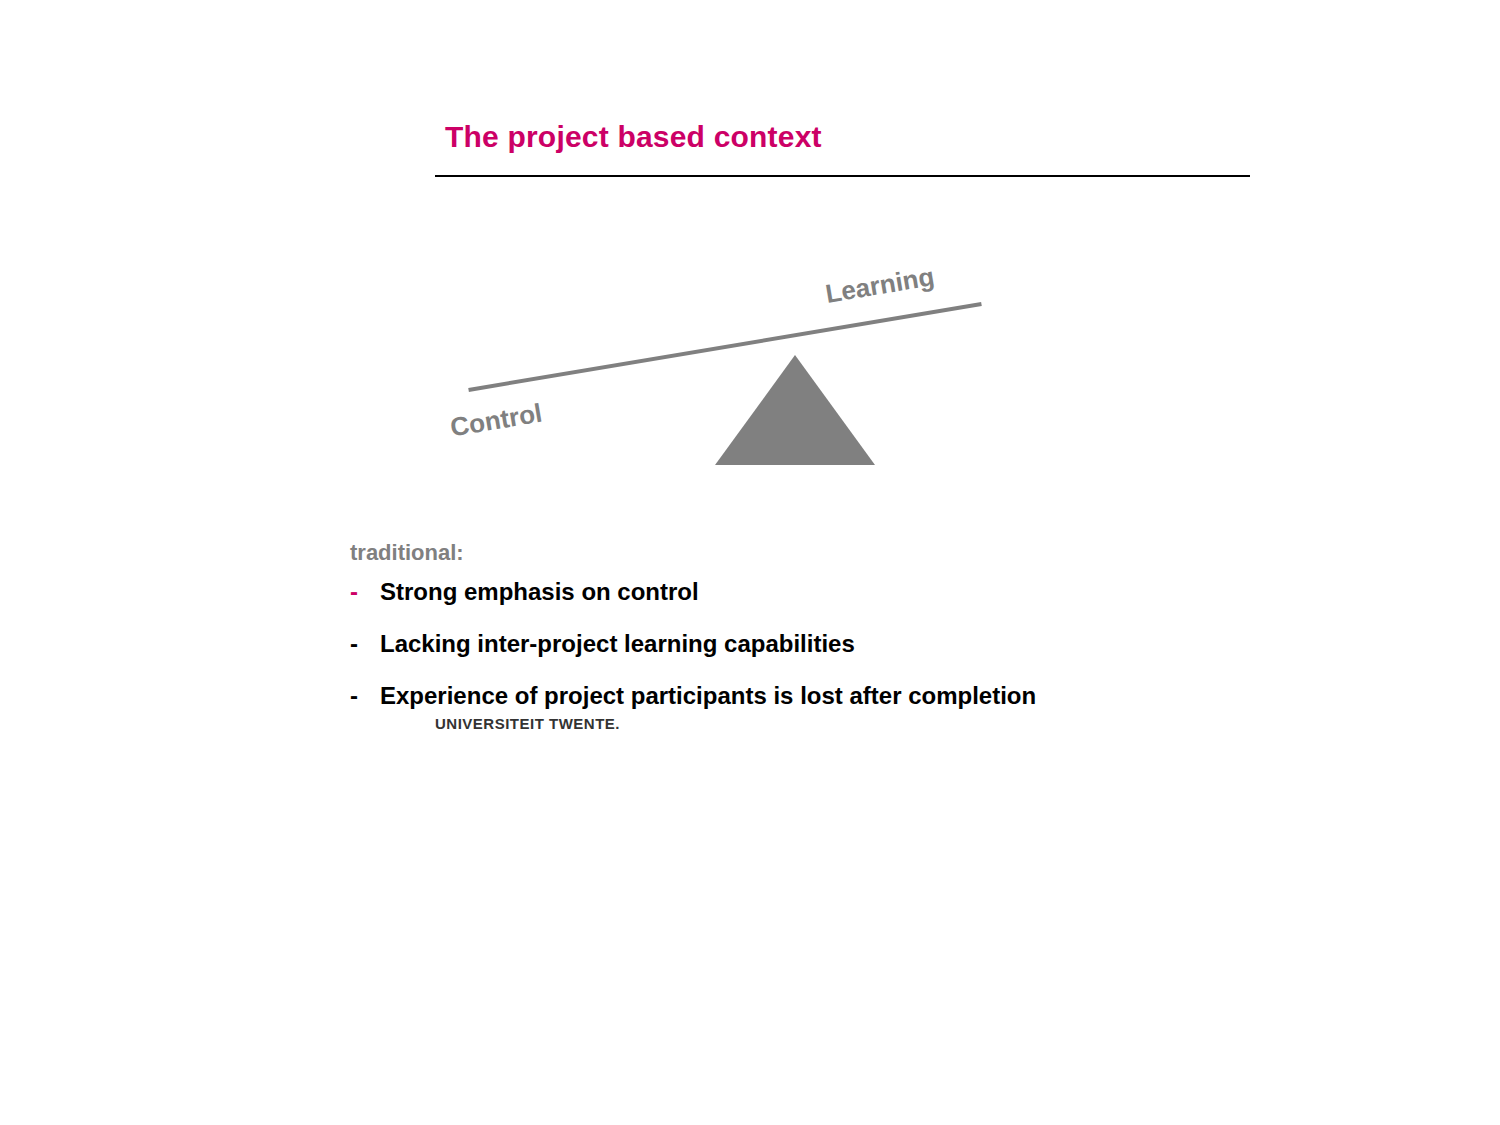The project based context
Learning
Control
traditional:
Strong emphasis on control
Lacking inter-project learning capabilities
Experience of project participants is lost after completion
UNIVERSITEIT TWENTE.